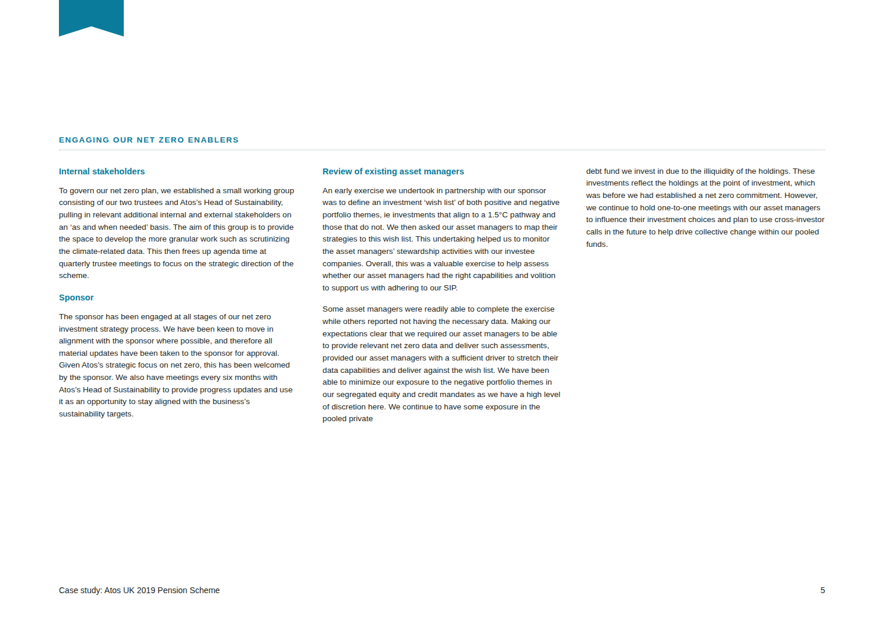Engaging our net zero enablers
Internal stakeholders
To govern our net zero plan, we established a small working group consisting of our two trustees and Atos’s Head of Sustainability, pulling in relevant additional internal and external stakeholders on an ‘as and when needed’ basis. The aim of this group is to provide the space to develop the more granular work such as scrutinizing the climate-related data. This then frees up agenda time at quarterly trustee meetings to focus on the strategic direction of the scheme.
Sponsor
The sponsor has been engaged at all stages of our net zero investment strategy process. We have been keen to move in alignment with the sponsor where possible, and therefore all material updates have been taken to the sponsor for approval. Given Atos’s strategic focus on net zero, this has been welcomed by the sponsor. We also have meetings every six months with Atos’s Head of Sustainability to provide progress updates and use it as an opportunity to stay aligned with the business’s sustainability targets.
Review of existing asset managers
An early exercise we undertook in partnership with our sponsor was to define an investment ‘wish list’ of both positive and negative portfolio themes, ie investments that align to a 1.5°C pathway and those that do not. We then asked our asset managers to map their strategies to this wish list. This undertaking helped us to monitor the asset managers’ stewardship activities with our investee companies. Overall, this was a valuable exercise to help assess whether our asset managers had the right capabilities and volition to support us with adhering to our SIP.
Some asset managers were readily able to complete the exercise while others reported not having the necessary data. Making our expectations clear that we required our asset managers to be able to provide relevant net zero data and deliver such assessments, provided our asset managers with a sufficient driver to stretch their data capabilities and deliver against the wish list. We have been able to minimize our exposure to the negative portfolio themes in our segregated equity and credit mandates as we have a high level of discretion here. We continue to have some exposure in the pooled private
debt fund we invest in due to the illiquidity of the holdings. These investments reflect the holdings at the point of investment, which was before we had established a net zero commitment. However, we continue to hold one-to-one meetings with our asset managers to influence their investment choices and plan to use cross-investor calls in the future to help drive collective change within our pooled funds.
Case study: Atos UK 2019 Pension Scheme
5